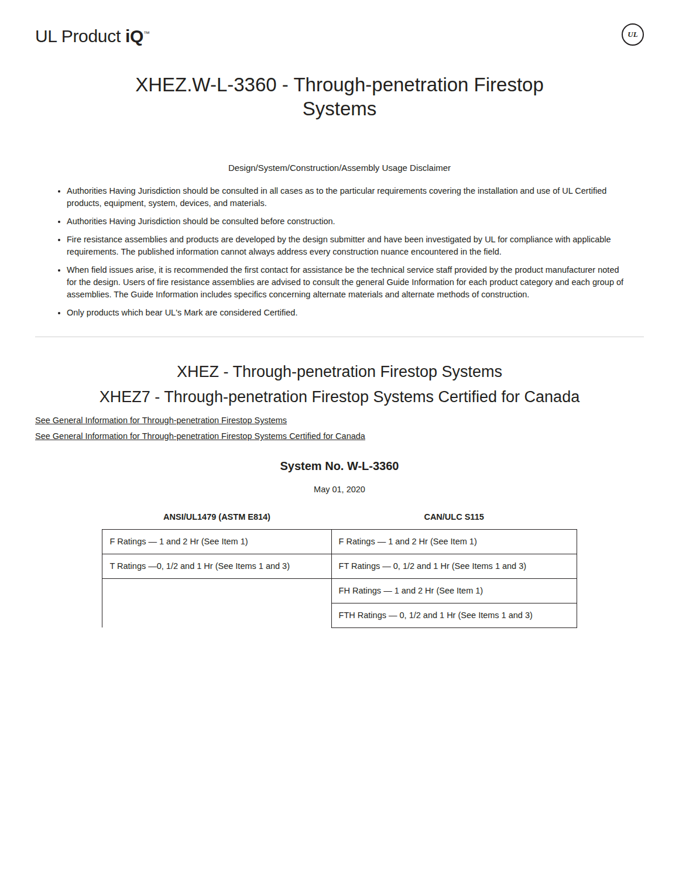UL Product iQ™
UL
XHEZ.W-L-3360 - Through-penetration Firestop Systems
Design/System/Construction/Assembly Usage Disclaimer
Authorities Having Jurisdiction should be consulted in all cases as to the particular requirements covering the installation and use of UL Certified products, equipment, system, devices, and materials.
Authorities Having Jurisdiction should be consulted before construction.
Fire resistance assemblies and products are developed by the design submitter and have been investigated by UL for compliance with applicable requirements. The published information cannot always address every construction nuance encountered in the field.
When field issues arise, it is recommended the first contact for assistance be the technical service staff provided by the product manufacturer noted for the design. Users of fire resistance assemblies are advised to consult the general Guide Information for each product category and each group of assemblies. The Guide Information includes specifics concerning alternate materials and alternate methods of construction.
Only products which bear UL's Mark are considered Certified.
XHEZ - Through-penetration Firestop Systems
XHEZ7 - Through-penetration Firestop Systems Certified for Canada
See General Information for Through-penetration Firestop Systems
See General Information for Through-penetration Firestop Systems Certified for Canada
System No. W-L-3360
May 01, 2020
| ANSI/UL1479 (ASTM E814) | CAN/ULC S115 |
| --- | --- |
| F Ratings — 1 and 2 Hr (See Item 1) | F Ratings — 1 and 2 Hr (See Item 1) |
| T Ratings —0, 1/2 and 1 Hr (See Items 1 and 3) | FT Ratings — 0, 1/2 and 1 Hr (See Items 1 and 3) |
| | FH Ratings — 1 and 2 Hr (See Item 1) |
| | FTH Ratings — 0, 1/2 and 1 Hr (See Items 1 and 3) |